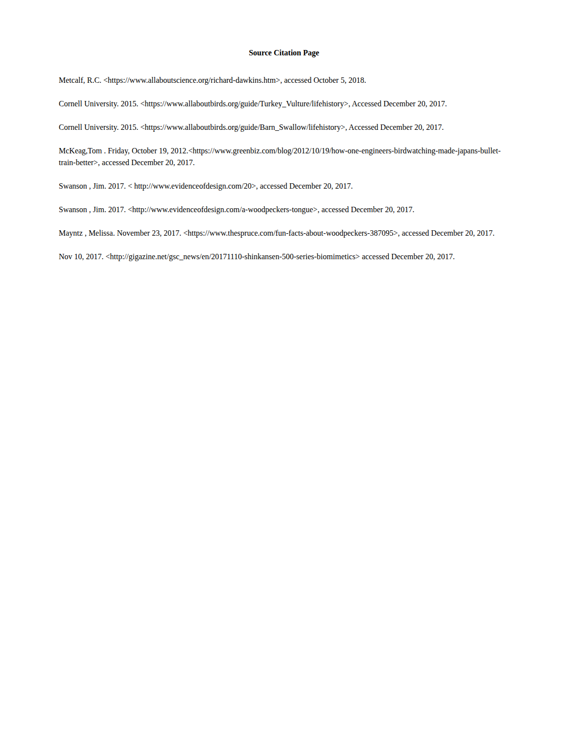Source Citation Page
Metcalf, R.C. <https://www.allaboutscience.org/richard-dawkins.htm>, accessed October 5, 2018.
Cornell University. 2015. <https://www.allaboutbirds.org/guide/Turkey_Vulture/lifehistory>, Accessed December 20, 2017.
Cornell University. 2015. <https://www.allaboutbirds.org/guide/Barn_Swallow/lifehistory>, Accessed December 20, 2017.
McKeag,Tom . Friday, October 19, 2012.<https://www.greenbiz.com/blog/2012/10/19/how-one-engineers-birdwatching-made-japans-bullet-train-better>, accessed December 20, 2017.
Swanson , Jim. 2017. < http://www.evidenceofdesign.com/20>, accessed December 20, 2017.
Swanson , Jim. 2017. <http://www.evidenceofdesign.com/a-woodpeckers-tongue>, accessed December 20, 2017.
Mayntz , Melissa. November 23, 2017. <https://www.thespruce.com/fun-facts-about-woodpeckers-387095>, accessed December 20, 2017.
Nov 10, 2017. <http://gigazine.net/gsc_news/en/20171110-shinkansen-500-series-biomimetics> accessed December 20, 2017.